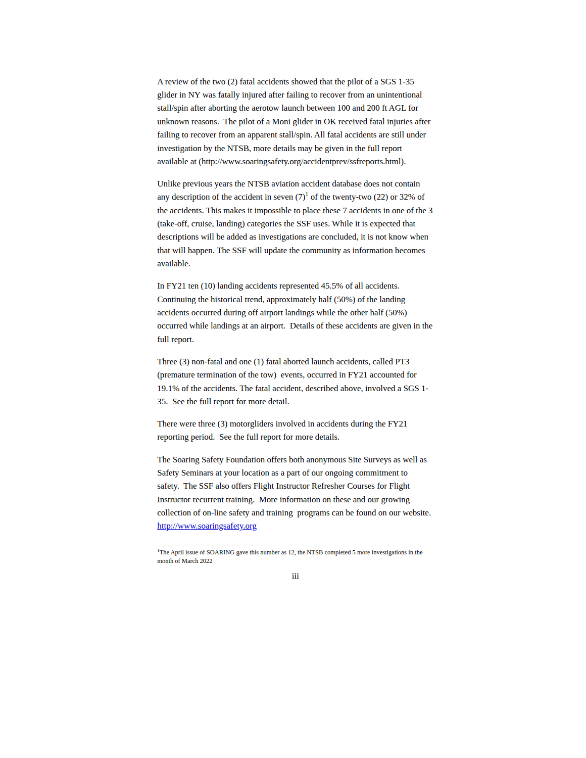A review of the two (2) fatal accidents showed that the pilot of a SGS 1-35 glider in NY was fatally injured after failing to recover from an unintentional stall/spin after aborting the aerotow launch between 100 and 200 ft AGL for unknown reasons. The pilot of a Moni glider in OK received fatal injuries after failing to recover from an apparent stall/spin. All fatal accidents are still under investigation by the NTSB, more details may be given in the full report available at (http://www.soaringsafety.org/accidentprev/ssfreports.html).
Unlike previous years the NTSB aviation accident database does not contain any description of the accident in seven (7)1 of the twenty-two (22) or 32% of the accidents. This makes it impossible to place these 7 accidents in one of the 3 (take-off, cruise, landing) categories the SSF uses. While it is expected that descriptions will be added as investigations are concluded, it is not know when that will happen. The SSF will update the community as information becomes available.
In FY21 ten (10) landing accidents represented 45.5% of all accidents. Continuing the historical trend, approximately half (50%) of the landing accidents occurred during off airport landings while the other half (50%) occurred while landings at an airport. Details of these accidents are given in the full report.
Three (3) non-fatal and one (1) fatal aborted launch accidents, called PT3 (premature termination of the tow) events, occurred in FY21 accounted for 19.1% of the accidents. The fatal accident, described above, involved a SGS 1-35. See the full report for more detail.
There were three (3) motorgliders involved in accidents during the FY21 reporting period. See the full report for more details.
The Soaring Safety Foundation offers both anonymous Site Surveys as well as Safety Seminars at your location as a part of our ongoing commitment to safety. The SSF also offers Flight Instructor Refresher Courses for Flight Instructor recurrent training. More information on these and our growing collection of on-line safety and training programs can be found on our website. http://www.soaringsafety.org
1The April issue of SOARING gave this number as 12, the NTSB completed 5 more investigations in the month of March 2022
iii